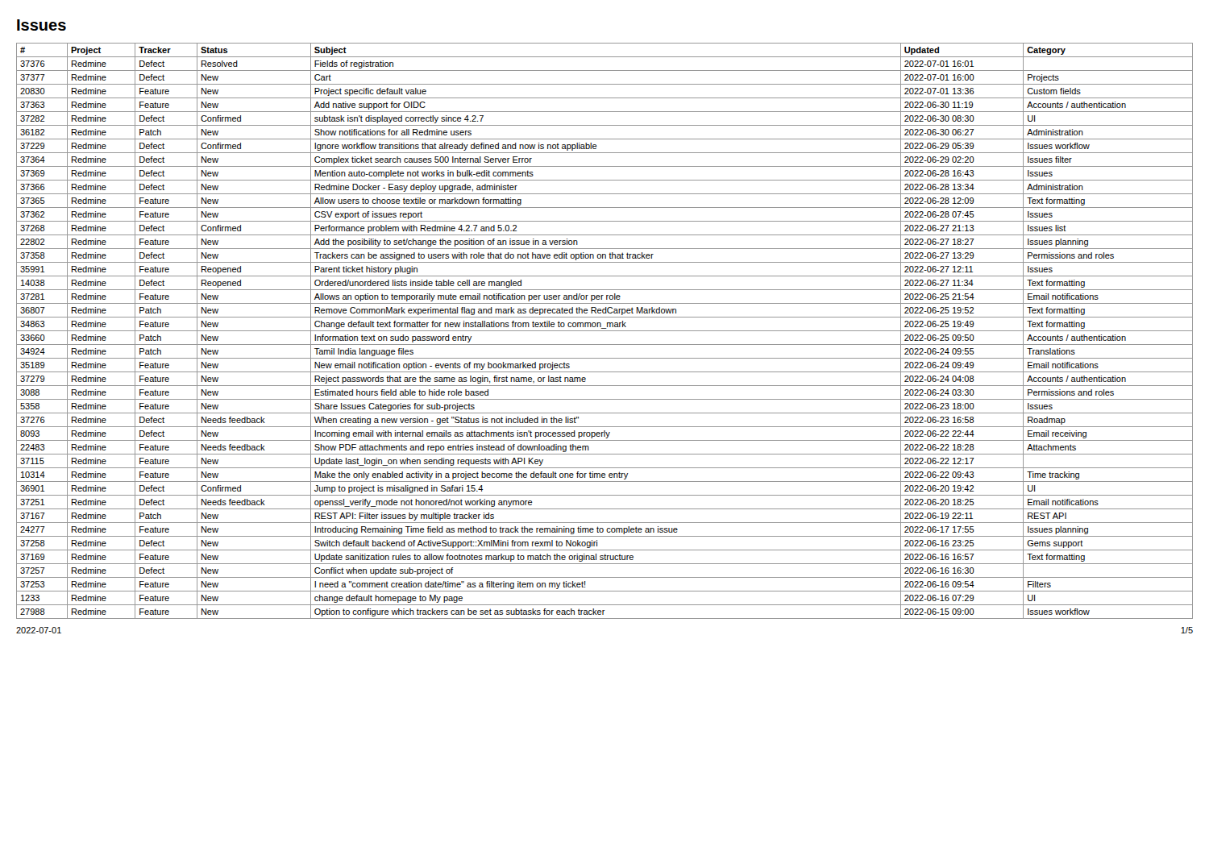Issues
| # | Project | Tracker | Status | Subject | Updated | Category |
| --- | --- | --- | --- | --- | --- | --- |
| 37376 | Redmine | Defect | Resolved | Fields of registration | 2022-07-01 16:01 | |
| 37377 | Redmine | Defect | New | Cart | 2022-07-01 16:00 | Projects |
| 20830 | Redmine | Feature | New | Project specific default value | 2022-07-01 13:36 | Custom fields |
| 37363 | Redmine | Feature | New | Add native support for OIDC | 2022-06-30 11:19 | Accounts / authentication |
| 37282 | Redmine | Defect | Confirmed | subtask isn't displayed correctly since 4.2.7 | 2022-06-30 08:30 | UI |
| 36182 | Redmine | Patch | New | Show notifications for all Redmine users | 2022-06-30 06:27 | Administration |
| 37229 | Redmine | Defect | Confirmed | Ignore workflow transitions that already defined and now is not appliable | 2022-06-29 05:39 | Issues workflow |
| 37364 | Redmine | Defect | New | Complex ticket search causes 500 Internal Server Error | 2022-06-29 02:20 | Issues filter |
| 37369 | Redmine | Defect | New | Mention auto-complete not works in bulk-edit comments | 2022-06-28 16:43 | Issues |
| 37366 | Redmine | Defect | New | Redmine Docker - Easy deploy upgrade, administer | 2022-06-28 13:34 | Administration |
| 37365 | Redmine | Feature | New | Allow users to choose textile or markdown formatting | 2022-06-28 12:09 | Text formatting |
| 37362 | Redmine | Feature | New | CSV export of issues report | 2022-06-28 07:45 | Issues |
| 37268 | Redmine | Defect | Confirmed | Performance problem with Redmine 4.2.7 and 5.0.2 | 2022-06-27 21:13 | Issues list |
| 22802 | Redmine | Feature | New | Add the posibility to set/change the position of an issue in a version | 2022-06-27 18:27 | Issues planning |
| 37358 | Redmine | Defect | New | Trackers can be assigned to users with role that do not have edit option on that tracker | 2022-06-27 13:29 | Permissions and roles |
| 35991 | Redmine | Feature | Reopened | Parent ticket history plugin | 2022-06-27 12:11 | Issues |
| 14038 | Redmine | Defect | Reopened | Ordered/unordered lists inside table cell are mangled | 2022-06-27 11:34 | Text formatting |
| 37281 | Redmine | Feature | New | Allows an option to temporarily mute email notification per user and/or per role | 2022-06-25 21:54 | Email notifications |
| 36807 | Redmine | Patch | New | Remove CommonMark experimental flag and mark as deprecated the RedCarpet Markdown | 2022-06-25 19:52 | Text formatting |
| 34863 | Redmine | Feature | New | Change default text formatter for new installations from textile to common_mark | 2022-06-25 19:49 | Text formatting |
| 33660 | Redmine | Patch | New | Information text on sudo password entry | 2022-06-25 09:50 | Accounts / authentication |
| 34924 | Redmine | Patch | New | Tamil India language files | 2022-06-24 09:55 | Translations |
| 35189 | Redmine | Feature | New | New email notification option - events of my bookmarked projects | 2022-06-24 09:49 | Email notifications |
| 37279 | Redmine | Feature | New | Reject passwords that are the same as login, first name, or last name | 2022-06-24 04:08 | Accounts / authentication |
| 3088 | Redmine | Feature | New | Estimated hours field able to hide role based | 2022-06-24 03:30 | Permissions and roles |
| 5358 | Redmine | Feature | New | Share Issues Categories for sub-projects | 2022-06-23 18:00 | Issues |
| 37276 | Redmine | Defect | Needs feedback | When creating a new version - get "Status is not included in the list" | 2022-06-23 16:58 | Roadmap |
| 8093 | Redmine | Defect | New | Incoming email with internal emails as attachments isn't processed properly | 2022-06-22 22:44 | Email receiving |
| 22483 | Redmine | Feature | Needs feedback | Show PDF attachments and repo entries instead of downloading them | 2022-06-22 18:28 | Attachments |
| 37115 | Redmine | Feature | New | Update last_login_on when sending requests with API Key | 2022-06-22 12:17 | |
| 10314 | Redmine | Feature | New | Make the only enabled activity in a project become the default one for time entry | 2022-06-22 09:43 | Time tracking |
| 36901 | Redmine | Defect | Confirmed | Jump to project is misaligned in Safari 15.4 | 2022-06-20 19:42 | UI |
| 37251 | Redmine | Defect | Needs feedback | openssl_verify_mode not honored/not working anymore | 2022-06-20 18:25 | Email notifications |
| 37167 | Redmine | Patch | New | REST API: Filter issues by multiple tracker ids | 2022-06-19 22:11 | REST API |
| 24277 | Redmine | Feature | New | Introducing Remaining Time field as method to track the remaining time to complete an issue | 2022-06-17 17:55 | Issues planning |
| 37258 | Redmine | Defect | New | Switch default backend of ActiveSupport::XmlMini from rexml to Nokogiri | 2022-06-16 23:25 | Gems support |
| 37169 | Redmine | Feature | New | Update sanitization rules to allow footnotes markup to match the original structure | 2022-06-16 16:57 | Text formatting |
| 37257 | Redmine | Defect | New | Conflict when update sub-project of | 2022-06-16 16:30 | |
| 37253 | Redmine | Feature | New | I need a "comment creation date/time" as a filtering item on my ticket! | 2022-06-16 09:54 | Filters |
| 1233 | Redmine | Feature | New | change default homepage to My page | 2022-06-16 07:29 | UI |
| 27988 | Redmine | Feature | New | Option to configure which trackers can be set as subtasks for each tracker | 2022-06-15 09:00 | Issues workflow |
2022-07-01 1/5